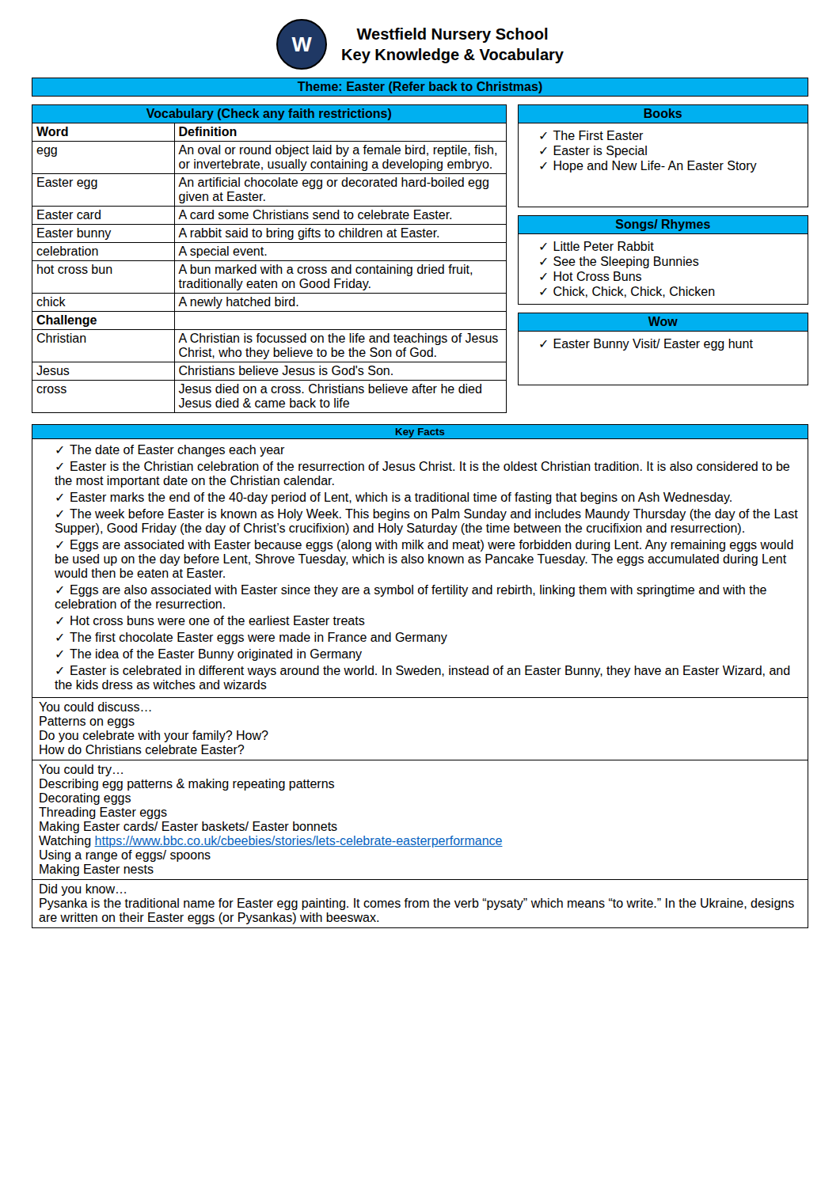W
Westfield Nursery School
Key Knowledge & Vocabulary
Theme: Easter (Refer back to Christmas)
| Vocabulary (Check any faith restrictions) |
| Word | Definition |
| egg | An oval or round object laid by a female bird, reptile, fish, or invertebrate, usually containing a developing embryo. |
| Easter egg | An artificial chocolate egg or decorated hard-boiled egg given at Easter. |
| Easter card | A card some Christians send to celebrate Easter. |
| Easter bunny | A rabbit said to bring gifts to children at Easter. |
| celebration | A special event. |
| hot cross bun | A bun marked with a cross and containing dried fruit, traditionally eaten on Good Friday. |
| chick | A newly hatched bird. |
| Challenge | |
| Christian | A Christian is focussed on the life and teachings of Jesus Christ, who they believe to be the Son of God. |
| Jesus | Christians believe Jesus is God's Son. |
| cross | Jesus died on a cross. Christians believe after he died Jesus died & came back to life |
| Books |
| The First Easter Easter is Special Hope and New Life- An Easter Story |
| Songs/ Rhymes |
| Little Peter Rabbit See the Sleeping Bunnies Hot Cross Buns Chick, Chick, Chick, Chicken |
| Wow |
| Easter Bunny Visit/ Easter egg hunt |
Key Facts
The date of Easter changes each year
Easter is the Christian celebration of the resurrection of Jesus Christ. It is the oldest Christian tradition. It is also considered to be the most important date on the Christian calendar.
Easter marks the end of the 40-day period of Lent, which is a traditional time of fasting that begins on Ash Wednesday.
The week before Easter is known as Holy Week. This begins on Palm Sunday and includes Maundy Thursday (the day of the Last Supper), Good Friday (the day of Christ’s crucifixion) and Holy Saturday (the time between the crucifixion and resurrection).
Eggs are associated with Easter because eggs (along with milk and meat) were forbidden during Lent. Any remaining eggs would be used up on the day before Lent, Shrove Tuesday, which is also known as Pancake Tuesday. The eggs accumulated during Lent would then be eaten at Easter.
Eggs are also associated with Easter since they are a symbol of fertility and rebirth, linking them with springtime and with the celebration of the resurrection.
Hot cross buns were one of the earliest Easter treats
The first chocolate Easter eggs were made in France and Germany
The idea of the Easter Bunny originated in Germany
Easter is celebrated in different ways around the world. In Sweden, instead of an Easter Bunny, they have an Easter Wizard, and the kids dress as witches and wizards
You could discuss…
Patterns on eggs
Do you celebrate with your family? How?
How do Christians celebrate Easter?
You could try…
Describing egg patterns & making repeating patterns
Decorating eggs
Threading Easter eggs
Making Easter cards/ Easter baskets/ Easter bonnets
Watching https://www.bbc.co.uk/cbeebies/stories/lets-celebrate-easterperformance
Using a range of eggs/ spoons
Making Easter nests
Did you know…
Pysanka is the traditional name for Easter egg painting. It comes from the verb “pysaty” which means “to write.” In the Ukraine, designs are written on their Easter eggs (or Pysankas) with beeswax.